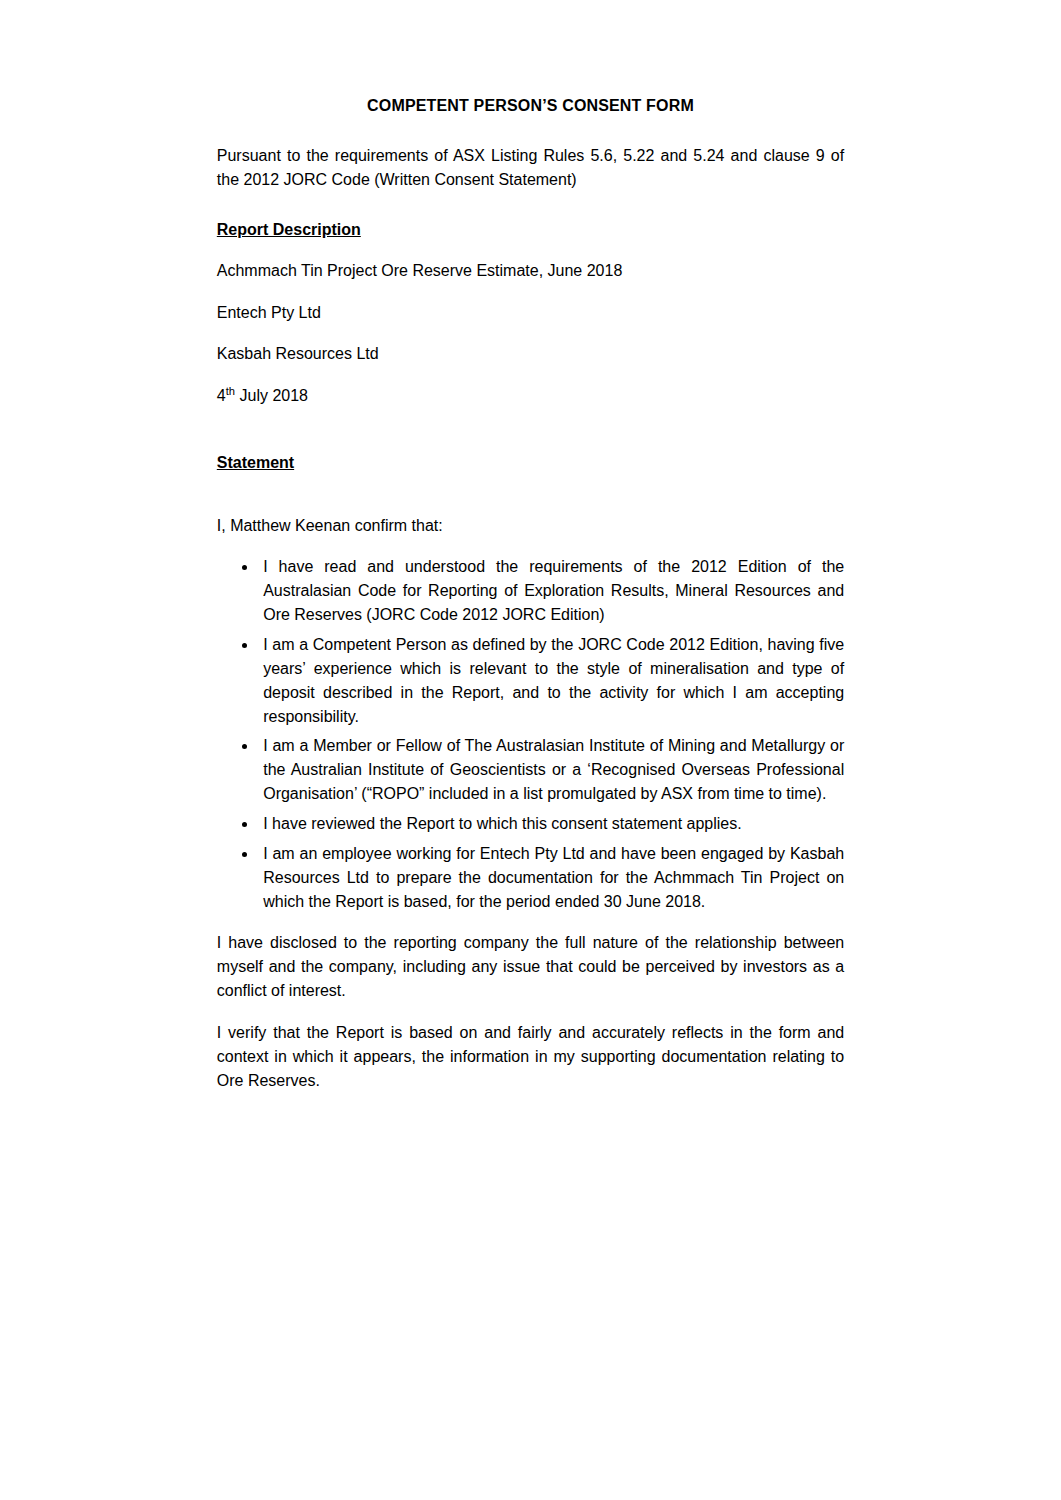COMPETENT PERSON’S CONSENT FORM
Pursuant to the requirements of ASX Listing Rules 5.6, 5.22 and 5.24 and clause 9 of the 2012 JORC Code (Written Consent Statement)
Report Description
Achmmach Tin Project Ore Reserve Estimate, June 2018
Entech Pty Ltd
Kasbah Resources Ltd
4th July 2018
Statement
I, Matthew Keenan confirm that:
I have read and understood the requirements of the 2012 Edition of the Australasian Code for Reporting of Exploration Results, Mineral Resources and Ore Reserves (JORC Code 2012 JORC Edition)
I am a Competent Person as defined by the JORC Code 2012 Edition, having five years’ experience which is relevant to the style of mineralisation and type of deposit described in the Report, and to the activity for which I am accepting responsibility.
I am a Member or Fellow of The Australasian Institute of Mining and Metallurgy or the Australian Institute of Geoscientists or a ‘Recognised Overseas Professional Organisation’ (“ROPO” included in a list promulgated by ASX from time to time).
I have reviewed the Report to which this consent statement applies.
I am an employee working for Entech Pty Ltd and have been engaged by Kasbah Resources Ltd to prepare the documentation for the Achmmach Tin Project on which the Report is based, for the period ended 30 June 2018.
I have disclosed to the reporting company the full nature of the relationship between myself and the company, including any issue that could be perceived by investors as a conflict of interest.
I verify that the Report is based on and fairly and accurately reflects in the form and context in which it appears, the information in my supporting documentation relating to Ore Reserves.